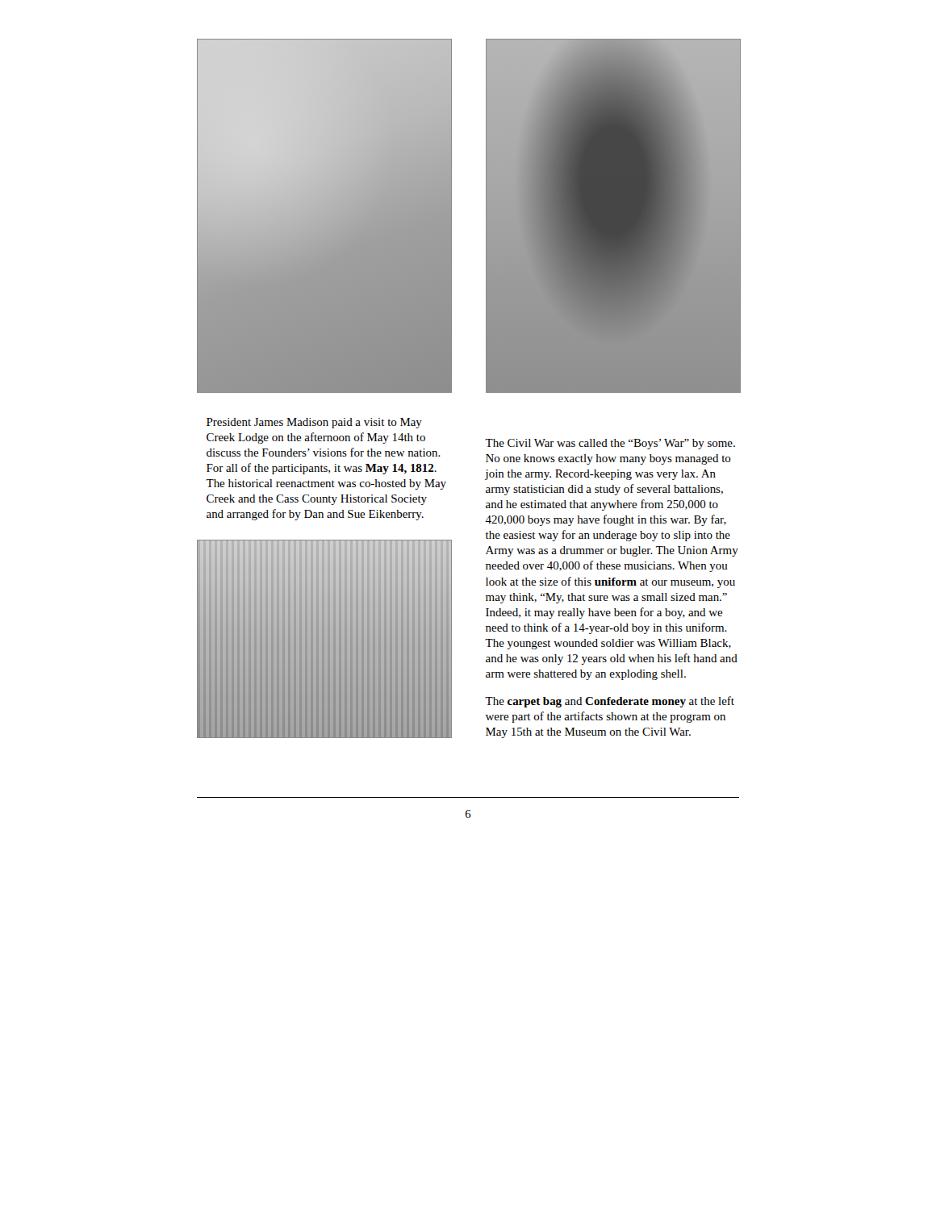President James Madison paid a visit to May Creek Lodge on the afternoon of May 14th to discuss the Founders’ visions for the new nation. For all of the participants, it was May 14, 1812. The historical reenactment was co-hosted by May Creek and the Cass County Historical Society and arranged for by Dan and Sue Eikenberry.
The Civil War was called the “Boys’ War” by some. No one knows exactly how many boys managed to join the army. Record-keeping was very lax. An army statistician did a study of several battalions, and he estimated that anywhere from 250,000 to 420,000 boys may have fought in this war. By far, the easiest way for an underage boy to slip into the Army was as a drummer or bugler. The Union Army needed over 40,000 of these musicians. When you look at the size of this uniform at our museum, you may think, “My, that sure was a small sized man.” Indeed, it may really have been for a boy, and we need to think of a 14-year-old boy in this uniform. The youngest wounded soldier was William Black, and he was only 12 years old when his left hand and arm were shattered by an exploding shell.
The carpet bag and Confederate money at the left were part of the artifacts shown at the program on May 15th at the Museum on the Civil War.
6